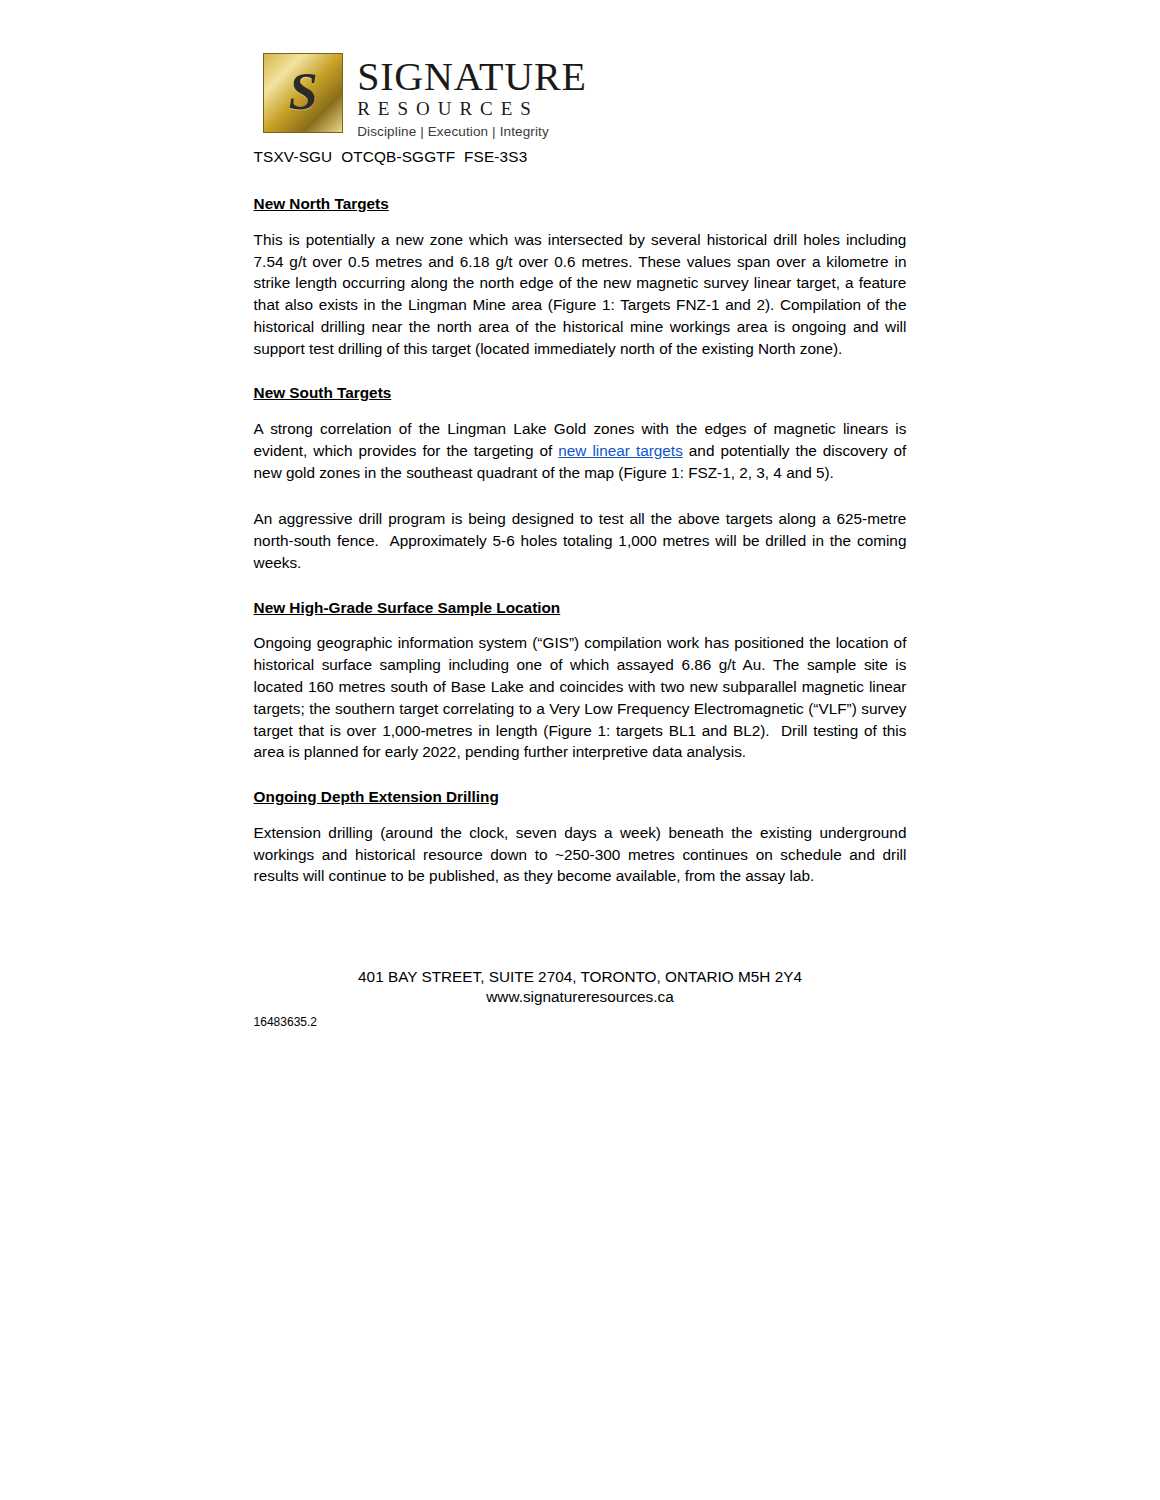S
SIGNATURE
RESOURCES
Discipline | Execution | Integrity
TSXV-SGU OTCQB-SGGTF FSE-3S3
New North Targets
This is potentially a new zone which was intersected by several historical drill holes including 7.54 g/t over 0.5 metres and 6.18 g/t over 0.6 metres. These values span over a kilometre in strike length occurring along the north edge of the new magnetic survey linear target, a feature that also exists in the Lingman Mine area (Figure 1: Targets FNZ-1 and 2). Compilation of the historical drilling near the north area of the historical mine workings area is ongoing and will support test drilling of this target (located immediately north of the existing North zone).
New South Targets
A strong correlation of the Lingman Lake Gold zones with the edges of magnetic linears is evident, which provides for the targeting of new linear targets and potentially the discovery of new gold zones in the southeast quadrant of the map (Figure 1: FSZ-1, 2, 3, 4 and 5).
An aggressive drill program is being designed to test all the above targets along a 625-metre north-south fence. Approximately 5-6 holes totaling 1,000 metres will be drilled in the coming weeks.
New High-Grade Surface Sample Location
Ongoing geographic information system (“GIS”) compilation work has positioned the location of historical surface sampling including one of which assayed 6.86 g/t Au. The sample site is located 160 metres south of Base Lake and coincides with two new subparallel magnetic linear targets; the southern target correlating to a Very Low Frequency Electromagnetic (“VLF”) survey target that is over 1,000-metres in length (Figure 1: targets BL1 and BL2). Drill testing of this area is planned for early 2022, pending further interpretive data analysis.
Ongoing Depth Extension Drilling
Extension drilling (around the clock, seven days a week) beneath the existing underground workings and historical resource down to ~250-300 metres continues on schedule and drill results will continue to be published, as they become available, from the assay lab.
401 BAY STREET, SUITE 2704, TORONTO, ONTARIO M5H 2Y4
www.signatureresources.ca
16483635.2